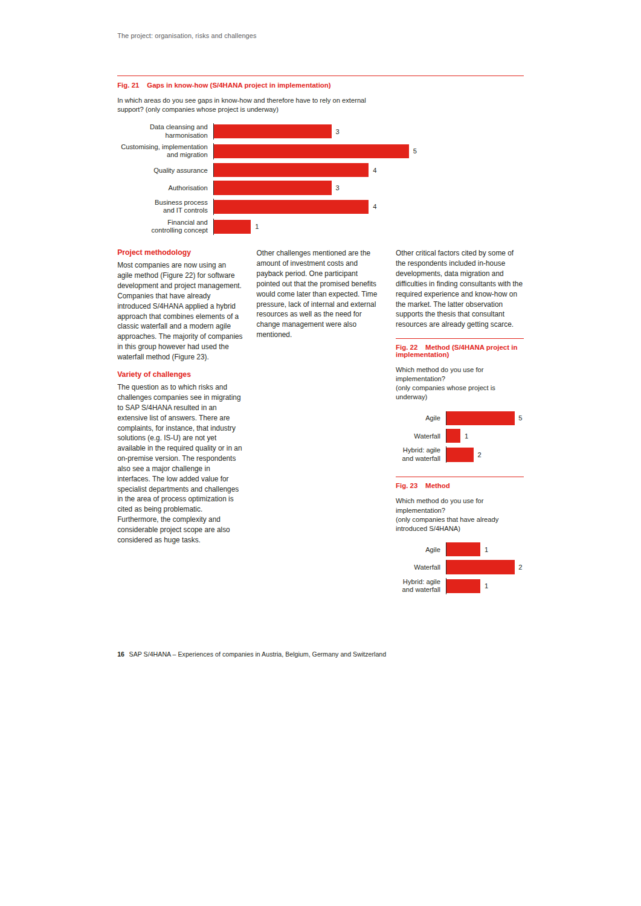The project: organisation, risks and challenges
Fig. 21 Gaps in know-how (S/4HANA project in implementation)
In which areas do you see gaps in know-how and therefore have to rely on external
support? (only companies whose project is underway)
Data cleansing and
harmonisation
3
Customising, implementation
and migration
5
Quality assurance
4
Authorisation
3
Business process
and IT controls
4
Financial and
controlling concept
1
Project methodology
Most companies are now using an agile method (Figure 22) for software development and project management. Companies that have already introduced S/4HANA applied a hybrid approach that combines elements of a classic waterfall and a modern agile approaches. The majority of companies in this group however had used the waterfall method (Figure 23).
Variety of challenges
The question as to which risks and challenges companies see in migrating to SAP S/4HANA resulted in an extensive list of answers. There are complaints, for instance, that industry solutions (e.g. IS-U) are not yet available in the required quality or in an on-premise version. The respondents also see a major challenge in interfaces. The low added value for specialist departments and challenges in the area of process optimization is cited as being problematic. Furthermore, the complexity and considerable project scope are also considered as huge tasks.
Other challenges mentioned are the amount of investment costs and payback period. One participant pointed out that the promised benefits would come later than expected. Time pressure, lack of internal and external resources as well as the need for change management were also mentioned.
Other critical factors cited by some of the respondents included in-house developments, data migration and difficulties in finding consultants with the required experience and know-how on the market. The latter observation supports the thesis that consultant resources are already getting scarce.
Fig. 22 Method (S/4HANA project in implementation)
Which method do you use for implementation?
(only companies whose project is underway)
Agile
5
Waterfall
1
Hybrid: agile
and waterfall
2
Fig. 23 Method
Which method do you use for implementation?
(only companies that have already introduced S/4HANA)
Agile
1
Waterfall
2
Hybrid: agile
and waterfall
1
16 SAP S/4HANA – Experiences of companies in Austria, Belgium, Germany and Switzerland